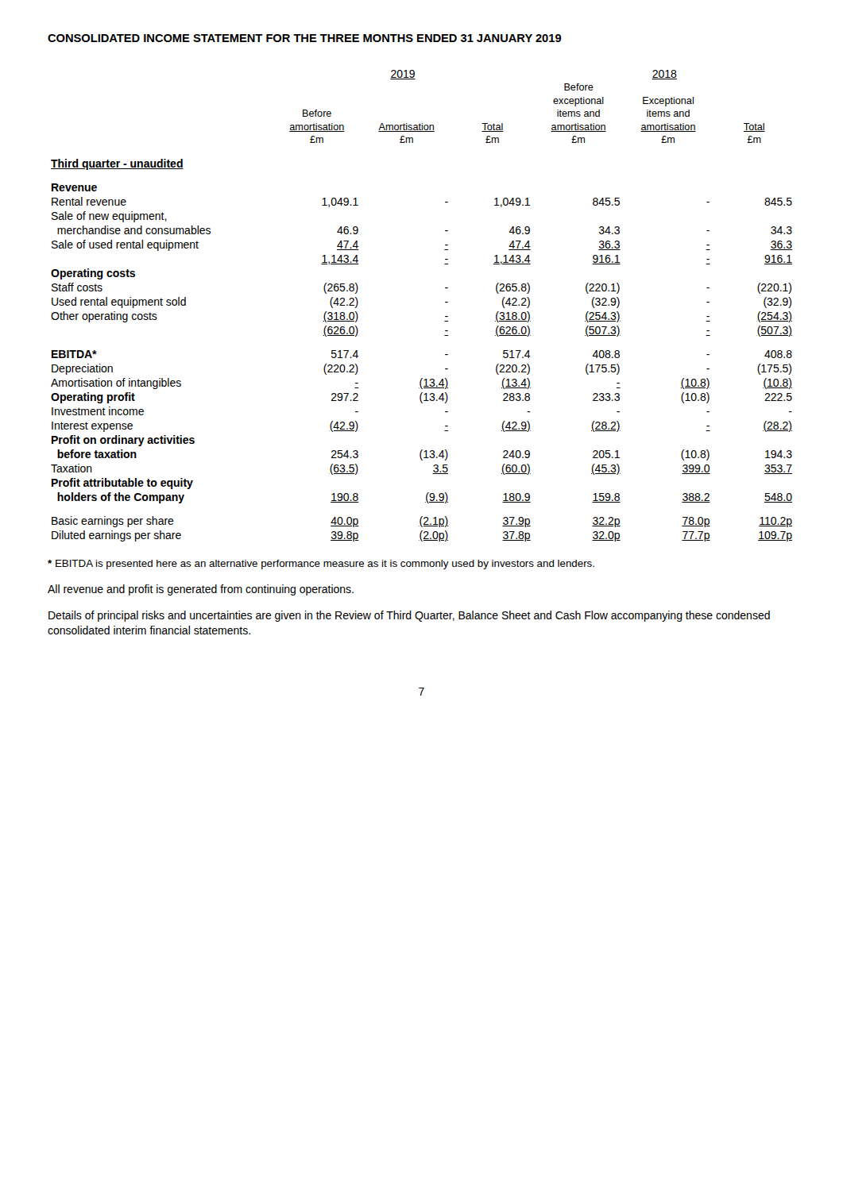CONSOLIDATED INCOME STATEMENT FOR THE THREE MONTHS ENDED 31 JANUARY 2019
| | 2019 | 2018 |
| | | | | Before | | |
| | | | | exceptional | Exceptional | |
| | Before | | | items and | items and | |
| | amortisation | Amortisation | Total | amortisation | amortisation | Total |
| | £m | £m | £m | £m | £m | £m |
| Third quarter - unaudited | |
| Revenue | |
| Rental revenue | 1,049.1 | - | 1,049.1 | 845.5 | - | 845.5 |
| Sale of new equipment, | |
| merchandise and consumables | 46.9 | - | 46.9 | 34.3 | - | 34.3 |
| Sale of used rental equipment | 47.4 | - | 47.4 | 36.3 | - | 36.3 |
| | 1,143.4 | - | 1,143.4 | 916.1 | - | 916.1 |
| Operating costs | |
| Staff costs | (265.8) | - | (265.8) | (220.1) | - | (220.1) |
| Used rental equipment sold | (42.2) | - | (42.2) | (32.9) | - | (32.9) |
| Other operating costs | (318.0) | - | (318.0) | (254.3) | - | (254.3) |
| | (626.0) | - | (626.0) | (507.3) | - | (507.3) |
| EBITDA* | 517.4 | - | 517.4 | 408.8 | - | 408.8 |
| Depreciation | (220.2) | - | (220.2) | (175.5) | - | (175.5) |
| Amortisation of intangibles | - | (13.4) | (13.4) | - | (10.8) | (10.8) |
| Operating profit | 297.2 | (13.4) | 283.8 | 233.3 | (10.8) | 222.5 |
| Investment income | - | - | - | - | - | - |
| Interest expense | (42.9) | - | (42.9) | (28.2) | - | (28.2) |
| Profit on ordinary activities | |
| before taxation | 254.3 | (13.4) | 240.9 | 205.1 | (10.8) | 194.3 |
| Taxation | (63.5) | 3.5 | (60.0) | (45.3) | 399.0 | 353.7 |
| Profit attributable to equity | |
| holders of the Company | 190.8 | (9.9) | 180.9 | 159.8 | 388.2 | 548.0 |
| Basic earnings per share | 40.0p | (2.1p) | 37.9p | 32.2p | 78.0p | 110.2p |
| Diluted earnings per share | 39.8p | (2.0p) | 37.8p | 32.0p | 77.7p | 109.7p |
* EBITDA is presented here as an alternative performance measure as it is commonly used by investors and lenders.
All revenue and profit is generated from continuing operations.
Details of principal risks and uncertainties are given in the Review of Third Quarter, Balance Sheet and Cash Flow accompanying these condensed consolidated interim financial statements.
7